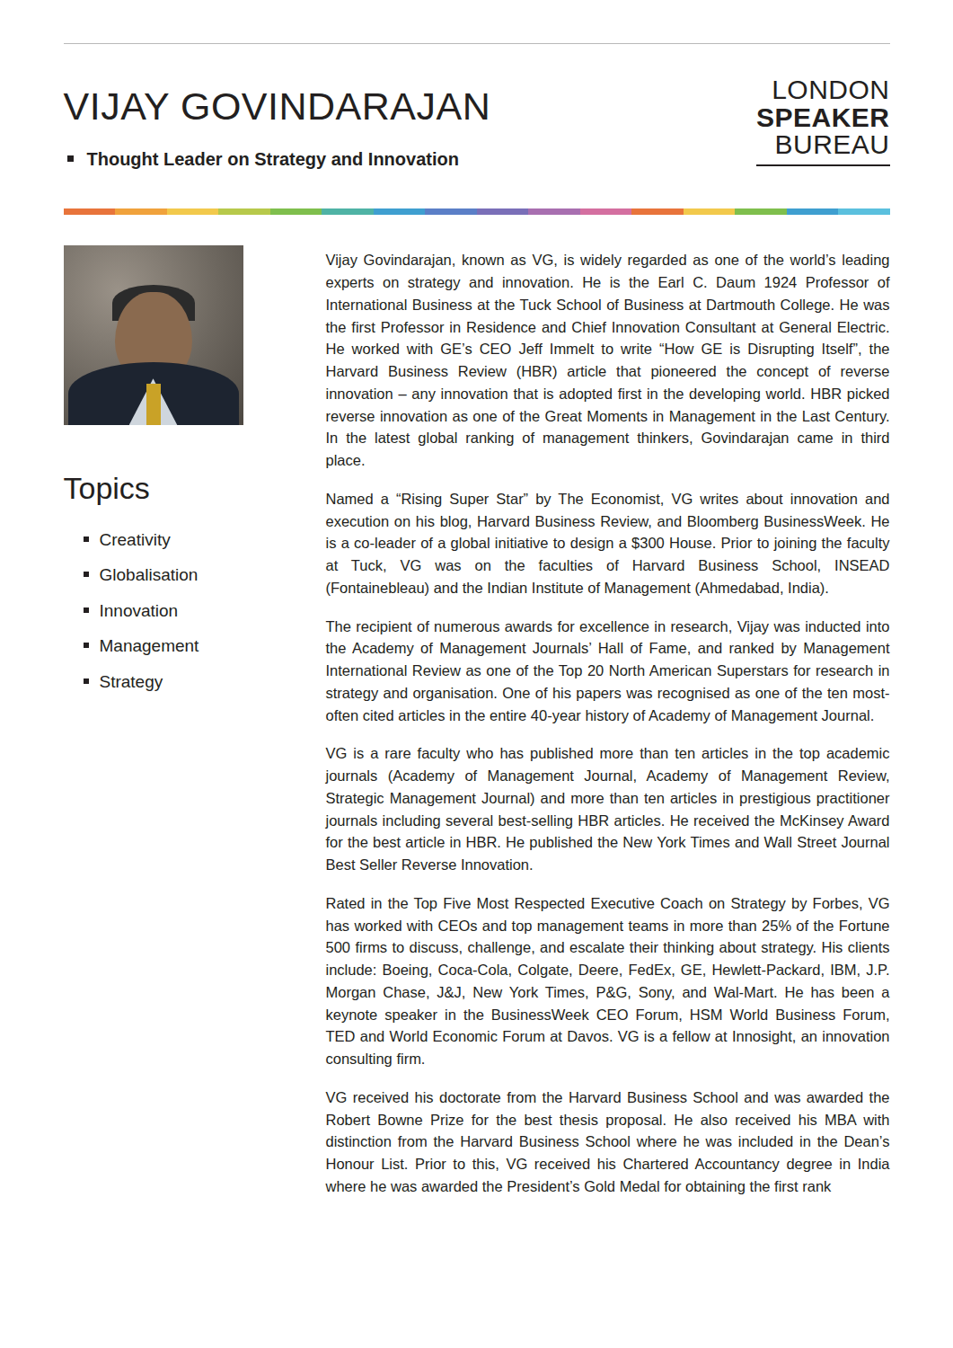VIJAY GOVINDARAJAN
Thought Leader on Strategy and Innovation
LONDON SPEAKER BUREAU
Topics
Creativity
Globalisation
Innovation
Management
Strategy
Vijay Govindarajan, known as VG, is widely regarded as one of the world’s leading experts on strategy and innovation. He is the Earl C. Daum 1924 Professor of International Business at the Tuck School of Business at Dartmouth College. He was the first Professor in Residence and Chief Innovation Consultant at General Electric. He worked with GE’s CEO Jeff Immelt to write “How GE is Disrupting Itself”, the Harvard Business Review (HBR) article that pioneered the concept of reverse innovation – any innovation that is adopted first in the developing world. HBR picked reverse innovation as one of the Great Moments in Management in the Last Century. In the latest global ranking of management thinkers, Govindarajan came in third place.
Named a “Rising Super Star” by The Economist, VG writes about innovation and execution on his blog, Harvard Business Review, and Bloomberg BusinessWeek. He is a co-leader of a global initiative to design a $300 House. Prior to joining the faculty at Tuck, VG was on the faculties of Harvard Business School, INSEAD (Fontainebleau) and the Indian Institute of Management (Ahmedabad, India).
The recipient of numerous awards for excellence in research, Vijay was inducted into the Academy of Management Journals’ Hall of Fame, and ranked by Management International Review as one of the Top 20 North American Superstars for research in strategy and organisation. One of his papers was recognised as one of the ten most-often cited articles in the entire 40-year history of Academy of Management Journal.
VG is a rare faculty who has published more than ten articles in the top academic journals (Academy of Management Journal, Academy of Management Review, Strategic Management Journal) and more than ten articles in prestigious practitioner journals including several best-selling HBR articles. He received the McKinsey Award for the best article in HBR. He published the New York Times and Wall Street Journal Best Seller Reverse Innovation.
Rated in the Top Five Most Respected Executive Coach on Strategy by Forbes, VG has worked with CEOs and top management teams in more than 25% of the Fortune 500 firms to discuss, challenge, and escalate their thinking about strategy. His clients include: Boeing, Coca-Cola, Colgate, Deere, FedEx, GE, Hewlett-Packard, IBM, J.P. Morgan Chase, J&J, New York Times, P&G, Sony, and Wal-Mart. He has been a keynote speaker in the BusinessWeek CEO Forum, HSM World Business Forum, TED and World Economic Forum at Davos. VG is a fellow at Innosight, an innovation consulting firm.
VG received his doctorate from the Harvard Business School and was awarded the Robert Bowne Prize for the best thesis proposal. He also received his MBA with distinction from the Harvard Business School where he was included in the Dean’s Honour List. Prior to this, VG received his Chartered Accountancy degree in India where he was awarded the President’s Gold Medal for obtaining the first rank